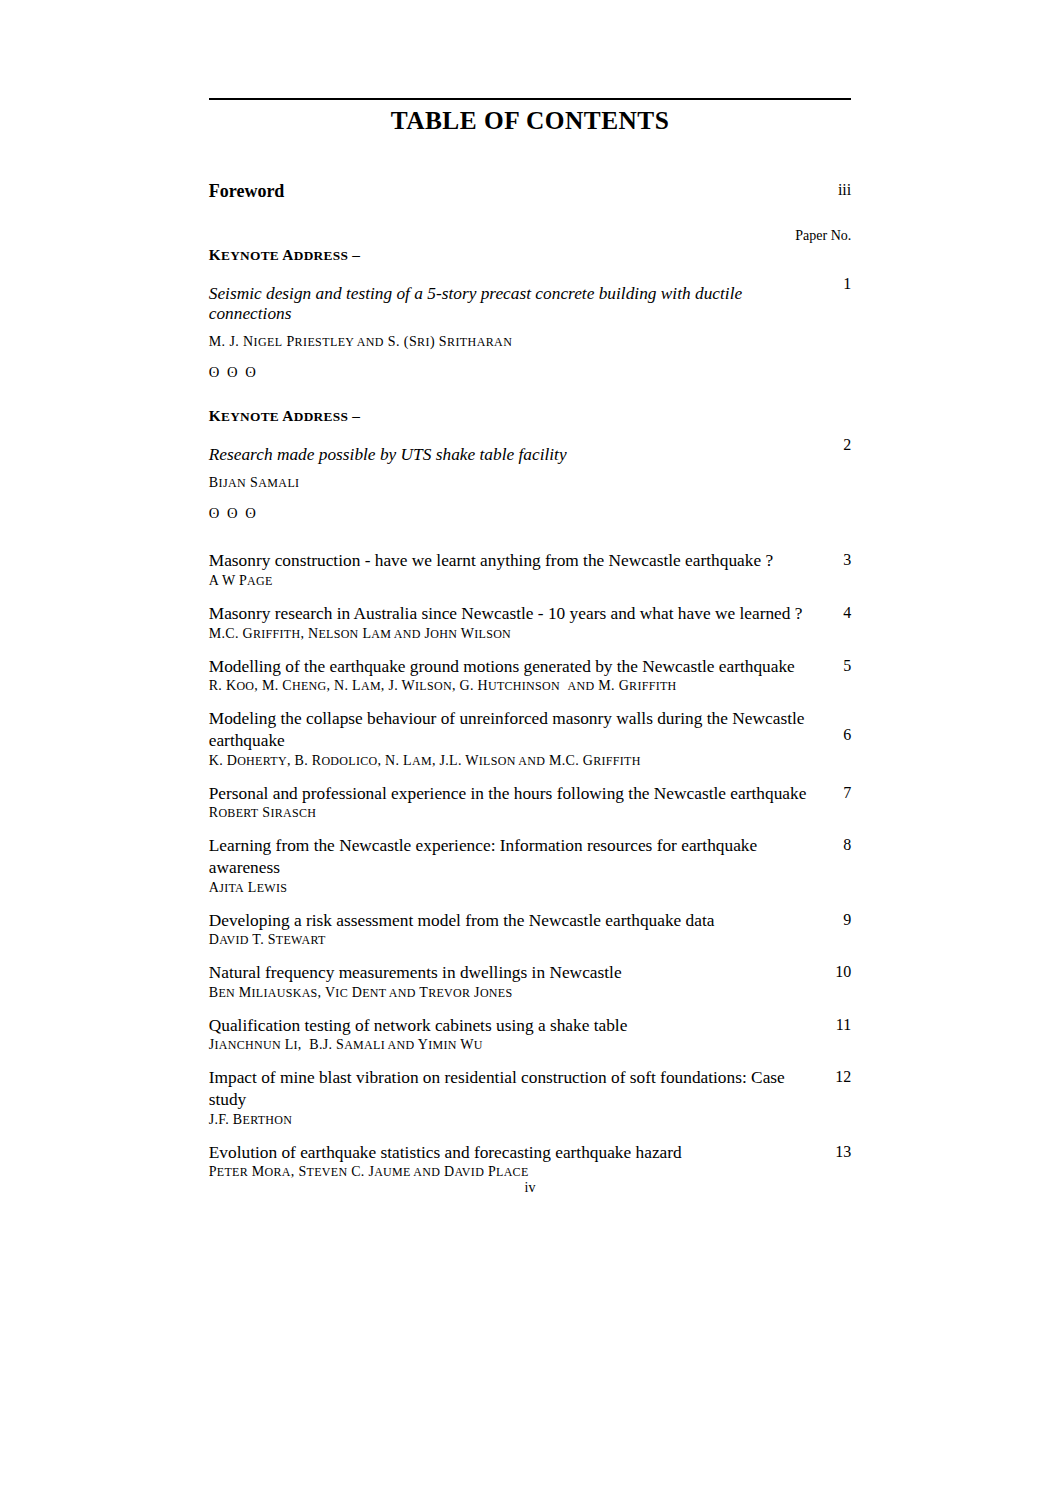TABLE OF CONTENTS
| Foreword | iii |
Paper No.
KEYNOTE ADDRESS –
| Seismic design and testing of a 5-story precast concrete building with ductile connections | 1 |
M. J. NIGEL PRIESTLEY AND S. (SRI) SRITHARAN
ʘ ʘ ʘ
KEYNOTE ADDRESS –
| Research made possible by UTS shake table facility | 2 |
BIJAN SAMALI
ʘ ʘ ʘ
| Masonry construction - have we learnt anything from the Newcastle earthquake ? A W P AGE | 3 |
| Masonry research in Australia since Newcastle - 10 years and what have we learned ? M.C. G RIFFITH , N ELSON L AM AND J OHN W ILSON | 4 |
| Modelling of the earthquake ground motions generated by the Newcastle earthquake R. K OO , M. C HENG , N. L AM , J. W ILSON , G. H UTCHINSON AND M. G RIFFITH | 5 |
| Modeling the collapse behaviour of unreinforced masonry walls during the Newcastle earthquake K. D OHERTY , B. R ODOLICO , N. L AM , J.L. W ILSON AND M.C. G RIFFITH | 6 |
| Personal and professional experience in the hours following the Newcastle earthquake R OBERT S IRASCH | 7 |
| Learning from the Newcastle experience: Information resources for earthquake awareness A JITA L EWIS | 8 |
| Developing a risk assessment model from the Newcastle earthquake data D AVID T. S TEWART | 9 |
| Natural frequency measurements in dwellings in Newcastle B EN M ILIAUSKAS , V IC D ENT AND T REVOR J ONES | 10 |
| Qualification testing of network cabinets using a shake table J IANCHNUN L I , B.J. S AMALI AND Y IMIN W U | 11 |
| Impact of mine blast vibration on residential construction of soft foundations: Case study J.F. B ERTHON | 12 |
| Evolution of earthquake statistics and forecasting earthquake hazard P ETER M ORA , S TEVEN C. J AUME AND D AVID P LACE | 13 |
iv